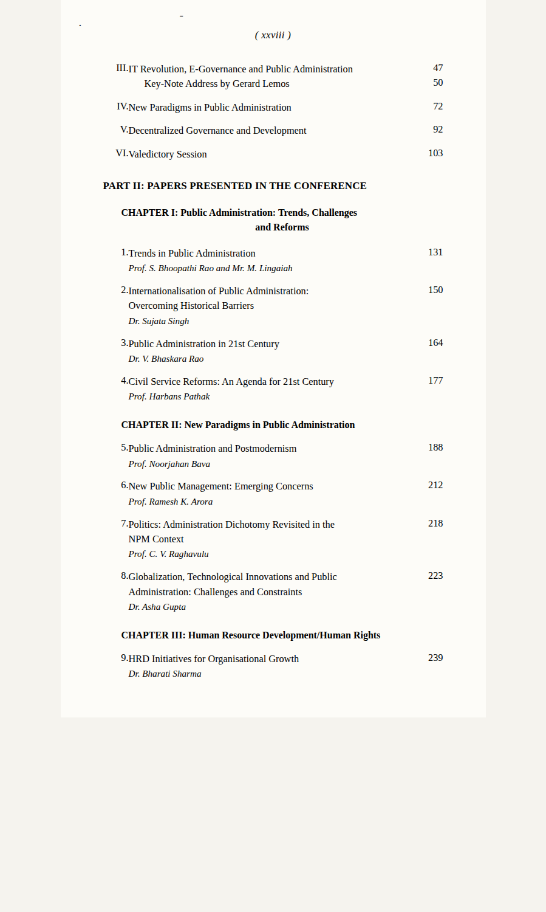. -
( xxviii )
| III. | IT Revolution, E-Governance and Public Administration | 47 |
| | Key-Note Address by Gerard Lemos | 50 |
| IV. | New Paradigms in Public Administration | 72 |
| V. | Decentralized Governance and Development | 92 |
| VI. | Valedictory Session | 103 |
PART II: PAPERS PRESENTED IN THE CONFERENCE
CHAPTER I: Public Administration: Trends, Challenges
and Reforms
| 1. | Trends in Public Administration Prof. S. Bhoopathi Rao and Mr. M. Lingaiah | 131 |
| 2. | Internationalisation of Public Administration: Overcoming Historical Barriers Dr. Sujata Singh | 150 |
| 3. | Public Administration in 21st Century Dr. V. Bhaskara Rao | 164 |
| 4. | Civil Service Reforms: An Agenda for 21st Century Prof. Harbans Pathak | 177 |
CHAPTER II: New Paradigms in Public Administration
| 5. | Public Administration and Postmodernism Prof. Noorjahan Bava | 188 |
| 6. | New Public Management: Emerging Concerns Prof. Ramesh K. Arora | 212 |
| 7. | Politics: Administration Dichotomy Revisited in the NPM Context Prof. C. V. Raghavulu | 218 |
| 8. | Globalization, Technological Innovations and Public Administration: Challenges and Constraints Dr. Asha Gupta | 223 |
CHAPTER III: Human Resource Development/Human Rights
| 9. | HRD Initiatives for Organisational Growth Dr. Bharati Sharma | 239 |